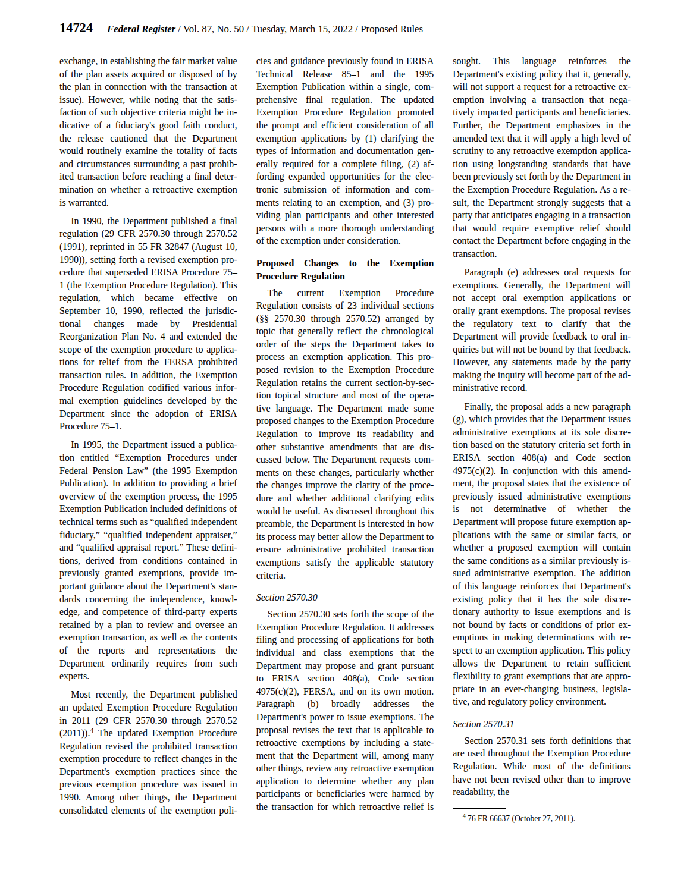14724 Federal Register / Vol. 87, No. 50 / Tuesday, March 15, 2022 / Proposed Rules
exchange, in establishing the fair market value of the plan assets acquired or disposed of by the plan in connection with the transaction at issue). However, while noting that the satisfaction of such objective criteria might be indicative of a fiduciary's good faith conduct, the release cautioned that the Department would routinely examine the totality of facts and circumstances surrounding a past prohibited transaction before reaching a final determination on whether a retroactive exemption is warranted.
In 1990, the Department published a final regulation (29 CFR 2570.30 through 2570.52 (1991), reprinted in 55 FR 32847 (August 10, 1990)), setting forth a revised exemption procedure that superseded ERISA Procedure 75–1 (the Exemption Procedure Regulation). This regulation, which became effective on September 10, 1990, reflected the jurisdictional changes made by Presidential Reorganization Plan No. 4 and extended the scope of the exemption procedure to applications for relief from the FERSA prohibited transaction rules. In addition, the Exemption Procedure Regulation codified various informal exemption guidelines developed by the Department since the adoption of ERISA Procedure 75–1.
In 1995, the Department issued a publication entitled “Exemption Procedures under Federal Pension Law” (the 1995 Exemption Publication). In addition to providing a brief overview of the exemption process, the 1995 Exemption Publication included definitions of technical terms such as “qualified independent fiduciary,” “qualified independent appraiser,” and “qualified appraisal report.” These definitions, derived from conditions contained in previously granted exemptions, provide important guidance about the Department's standards concerning the independence, knowledge, and competence of third-party experts retained by a plan to review and oversee an exemption transaction, as well as the contents of the reports and representations the Department ordinarily requires from such experts.
Most recently, the Department published an updated Exemption Procedure Regulation in 2011 (29 CFR 2570.30 through 2570.52 (2011)).4 The updated Exemption Procedure Regulation revised the prohibited transaction exemption procedure to reflect changes in the Department's exemption practices since the previous exemption procedure was issued in 1990. Among other things, the Department consolidated elements of the exemption policies and guidance previously found in ERISA Technical Release 85–1 and the 1995 Exemption Publication within a single, comprehensive final regulation. The updated Exemption Procedure Regulation promoted the prompt and efficient consideration of all exemption applications by (1) clarifying the types of information and documentation generally required for a complete filing, (2) affording expanded opportunities for the electronic submission of information and comments relating to an exemption, and (3) providing plan participants and other interested persons with a more thorough understanding of the exemption under consideration.
Proposed Changes to the Exemption Procedure Regulation
The current Exemption Procedure Regulation consists of 23 individual sections (§§ 2570.30 through 2570.52) arranged by topic that generally reflect the chronological order of the steps the Department takes to process an exemption application. This proposed revision to the Exemption Procedure Regulation retains the current section-by-section topical structure and most of the operative language. The Department made some proposed changes to the Exemption Procedure Regulation to improve its readability and other substantive amendments that are discussed below. The Department requests comments on these changes, particularly whether the changes improve the clarity of the procedure and whether additional clarifying edits would be useful. As discussed throughout this preamble, the Department is interested in how its process may better allow the Department to ensure administrative prohibited transaction exemptions satisfy the applicable statutory criteria.
Section 2570.30
Section 2570.30 sets forth the scope of the Exemption Procedure Regulation. It addresses filing and processing of applications for both individual and class exemptions that the Department may propose and grant pursuant to ERISA section 408(a), Code section 4975(c)(2), FERSA, and on its own motion. Paragraph (b) broadly addresses the Department's power to issue exemptions. The proposal revises the text that is applicable to retroactive exemptions by including a statement that the Department will, among many other things, review any retroactive exemption application to determine whether any plan participants or beneficiaries were harmed by the transaction for which retroactive relief is sought. This language reinforces the Department's existing policy that it, generally, will not support a request for a retroactive exemption involving a transaction that negatively impacted participants and beneficiaries. Further, the Department emphasizes in the amended text that it will apply a high level of scrutiny to any retroactive exemption application using longstanding standards that have been previously set forth by the Department in the Exemption Procedure Regulation. As a result, the Department strongly suggests that a party that anticipates engaging in a transaction that would require exemptive relief should contact the Department before engaging in the transaction.
Paragraph (e) addresses oral requests for exemptions. Generally, the Department will not accept oral exemption applications or orally grant exemptions. The proposal revises the regulatory text to clarify that the Department will provide feedback to oral inquiries but will not be bound by that feedback. However, any statements made by the party making the inquiry will become part of the administrative record.
Finally, the proposal adds a new paragraph (g), which provides that the Department issues administrative exemptions at its sole discretion based on the statutory criteria set forth in ERISA section 408(a) and Code section 4975(c)(2). In conjunction with this amendment, the proposal states that the existence of previously issued administrative exemptions is not determinative of whether the Department will propose future exemption applications with the same or similar facts, or whether a proposed exemption will contain the same conditions as a similar previously issued administrative exemption. The addition of this language reinforces that Department's existing policy that it has the sole discretionary authority to issue exemptions and is not bound by facts or conditions of prior exemptions in making determinations with respect to an exemption application. This policy allows the Department to retain sufficient flexibility to grant exemptions that are appropriate in an ever-changing business, legislative, and regulatory policy environment.
Section 2570.31
Section 2570.31 sets forth definitions that are used throughout the Exemption Procedure Regulation. While most of the definitions have not been revised other than to improve readability, the
4 76 FR 66637 (October 27, 2011).